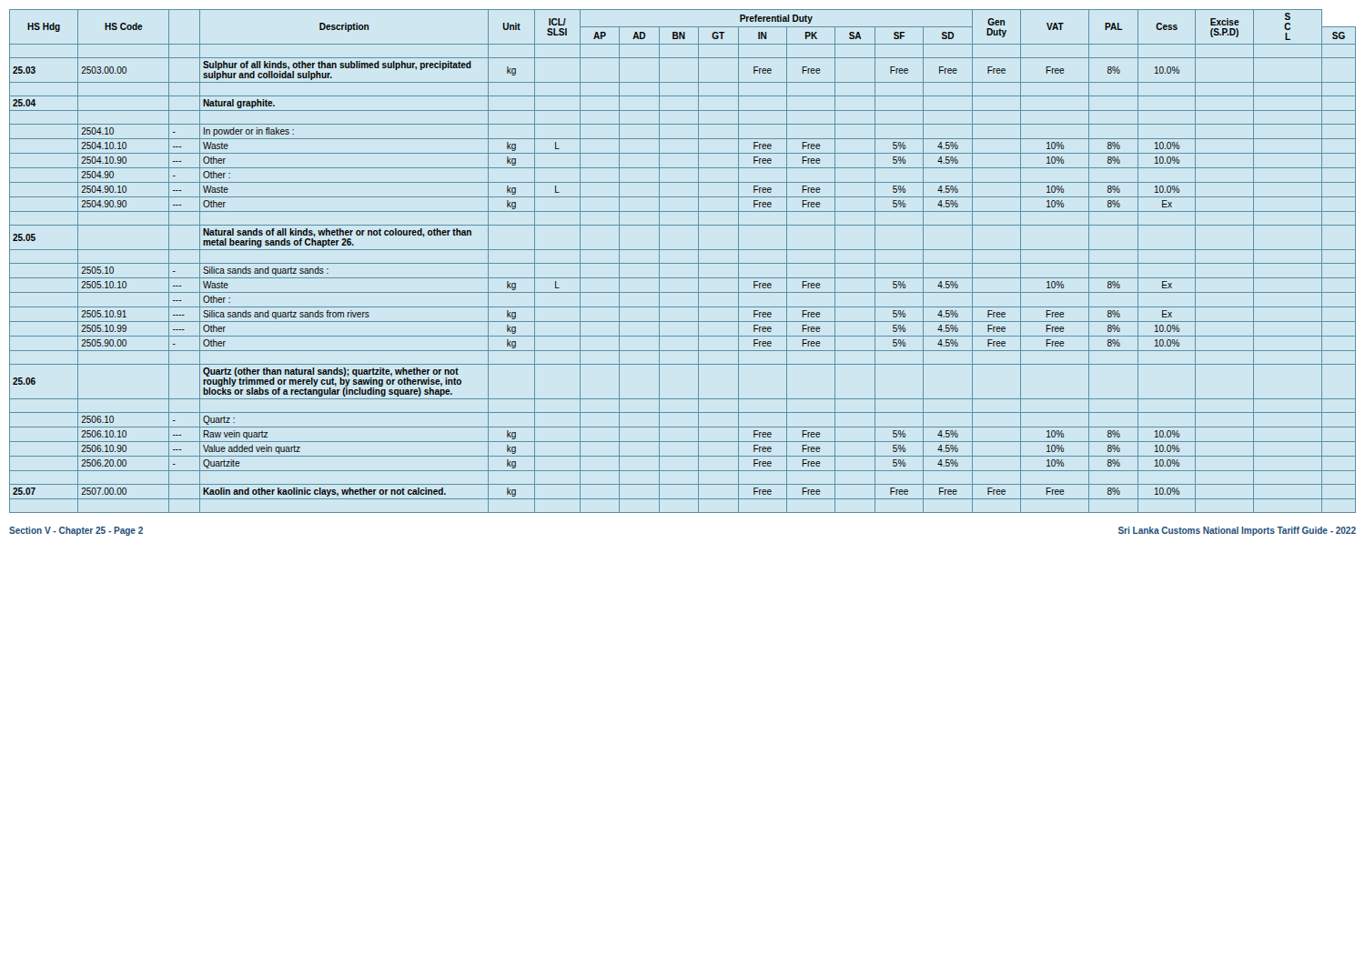| HS Hdg | HS Code | | Description | Unit | ICL/ SLSI | Preferential Duty | Gen Duty | VAT | PAL | Cess | Excise (S.P.D) | S C L |
| --- | --- | --- | --- | --- | --- | --- | --- | --- | --- | --- | --- | --- |
| AP | AD | BN | GT | IN | PK | SA | SF | SD | SG |
| 25.03 | 2503.00.00 | | Sulphur of all kinds, other than sublimed sulphur, precipitated sulphur and colloidal sulphur. | kg | | | | | | Free | Free | | Free | Free | Free | Free | 8% | 10.0% | | | |
| 25.04 | | | Natural graphite. | | | | | | | | | | | | | | | | | | |
| | 2504.10 | - | In powder or in flakes : | | | | | | | | | | | | | | | | | | |
| | 2504.10.10 | --- | Waste | kg | L | | | | | Free | Free | | 5% | 4.5% | | 10% | 8% | 10.0% | | | |
| | 2504.10.90 | --- | Other | kg | | | | | | Free | Free | | 5% | 4.5% | | 10% | 8% | 10.0% | | | |
| | 2504.90 | - | Other : | | | | | | | | | | | | | | | | | | |
| | 2504.90.10 | --- | Waste | kg | L | | | | | Free | Free | | 5% | 4.5% | | 10% | 8% | 10.0% | | | |
| | 2504.90.90 | --- | Other | kg | | | | | | Free | Free | | 5% | 4.5% | | 10% | 8% | Ex | | | |
| 25.05 | | | Natural sands of all kinds, whether or not coloured, other than metal bearing sands of Chapter 26. | | | | | | | | | | | | | | | | | | |
| | 2505.10 | - | Silica sands and quartz sands : | | | | | | | | | | | | | | | | | | |
| | 2505.10.10 | --- | Waste | kg | L | | | | | Free | Free | | 5% | 4.5% | | 10% | 8% | Ex | | | |
| | | --- | Other : | | | | | | | | | | | | | | | | | | |
| | 2505.10.91 | ---- | Silica sands and quartz sands from rivers | kg | | | | | | Free | Free | | 5% | 4.5% | Free | Free | 8% | Ex | | | |
| | 2505.10.99 | ---- | Other | kg | | | | | | Free | Free | | 5% | 4.5% | Free | Free | 8% | 10.0% | | | |
| | 2505.90.00 | - | Other | kg | | | | | | Free | Free | | 5% | 4.5% | Free | Free | 8% | 10.0% | | | |
| 25.06 | | | Quartz (other than natural sands); quartzite, whether or not roughly trimmed or merely cut, by sawing or otherwise, into blocks or slabs of a rectangular (including square) shape. | | | | | | | | | | | | | | | | | | |
| | 2506.10 | - | Quartz : | | | | | | | | | | | | | | | | | | |
| | 2506.10.10 | --- | Raw vein quartz | kg | | | | | | Free | Free | | 5% | 4.5% | | 10% | 8% | 10.0% | | | |
| | 2506.10.90 | --- | Value added vein quartz | kg | | | | | | Free | Free | | 5% | 4.5% | | 10% | 8% | 10.0% | | | |
| | 2506.20.00 | - | Quartzite | kg | | | | | | Free | Free | | 5% | 4.5% | | 10% | 8% | 10.0% | | | |
| 25.07 | 2507.00.00 | | Kaolin and other kaolinic clays, whether or not calcined. | kg | | | | | | Free | Free | | Free | Free | Free | Free | 8% | 10.0% | | | |
Section V - Chapter 25 - Page 2
Sri Lanka Customs National Imports Tariff Guide - 2022